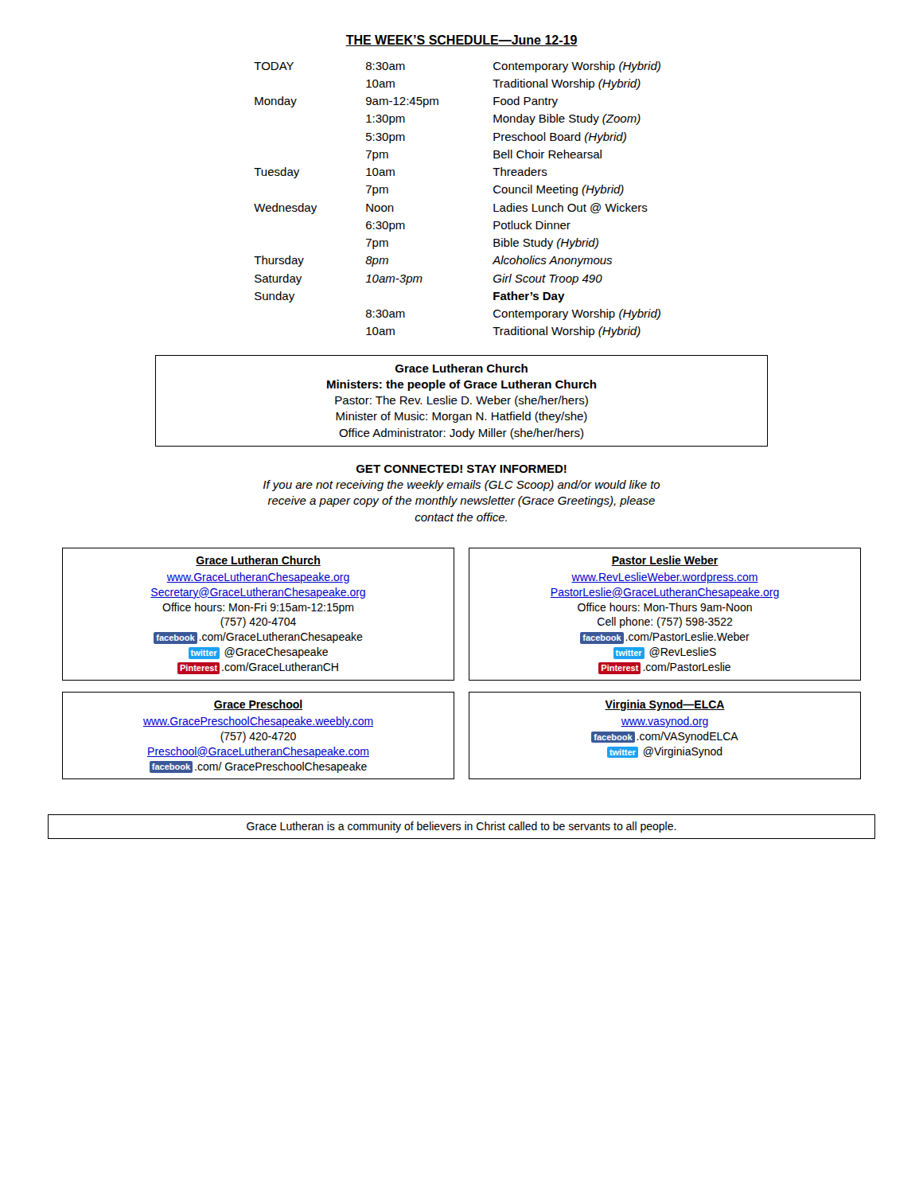THE WEEK’S SCHEDULE—June 12-19
| TODAY | 8:30am | Contemporary Worship (Hybrid) |
| | 10am | Traditional Worship (Hybrid) |
| Monday | 9am-12:45pm | Food Pantry |
| | 1:30pm | Monday Bible Study (Zoom) |
| | 5:30pm | Preschool Board (Hybrid) |
| | 7pm | Bell Choir Rehearsal |
| Tuesday | 10am | Threaders |
| | 7pm | Council Meeting (Hybrid) |
| Wednesday | Noon | Ladies Lunch Out @ Wickers |
| | 6:30pm | Potluck Dinner |
| | 7pm | Bible Study (Hybrid) |
| Thursday | 8pm | Alcoholics Anonymous |
| Saturday | 10am-3pm | Girl Scout Troop 490 |
| Sunday | | Father’s Day |
| | 8:30am | Contemporary Worship (Hybrid) |
| | 10am | Traditional Worship (Hybrid) |
Grace Lutheran Church
Ministers: the people of Grace Lutheran Church
Pastor: The Rev. Leslie D. Weber (she/her/hers)
Minister of Music: Morgan N. Hatfield (they/she)
Office Administrator: Jody Miller (she/her/hers)
GET CONNECTED! STAY INFORMED!
If you are not receiving the weekly emails (GLC Scoop) and/or would like to
receive a paper copy of the monthly newsletter (Grace Greetings), please
contact the office.
| Grace Lutheran Church www.GraceLutheranChesapeake.org Secretary@GraceLutheranChesapeake.org Office hours: Mon-Fri 9:15am-12:15pm (757) 420-4704 facebook .com/GraceLutheranChesapeake twitter @GraceChesapeake Pinterest .com/GraceLutheranCH | Pastor Leslie Weber www.RevLeslieWeber.wordpress.com PastorLeslie@GraceLutheranChesapeake.org Office hours: Mon-Thurs 9am-Noon Cell phone: (757) 598-3522 facebook .com/PastorLeslie.Weber twitter @RevLeslieS Pinterest .com/PastorLeslie |
| Grace Preschool www.GracePreschoolChesapeake.weebly.com (757) 420-4720 Preschool@GraceLutheranChesapeake.com facebook .com/ GracePreschoolChesapeake | Virginia Synod—ELCA www.vasynod.org facebook .com/VASynodELCA twitter @VirginiaSynod |
Grace Lutheran is a community of believers in Christ called to be servants to all people.